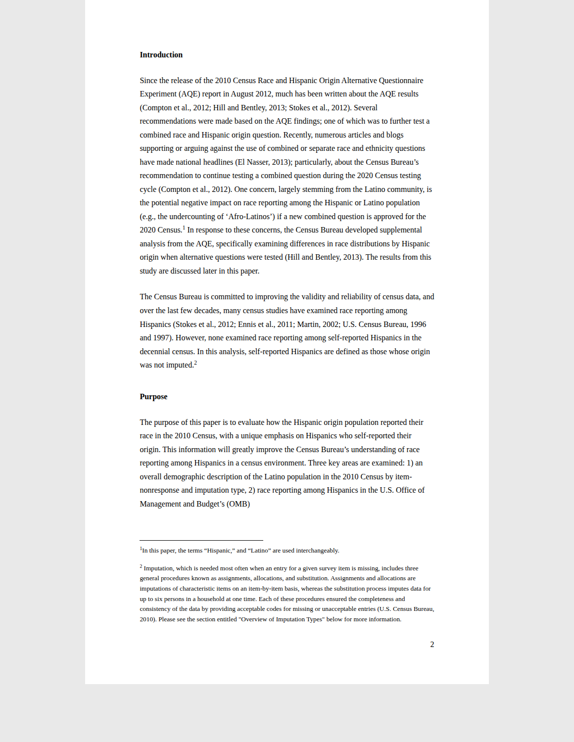Introduction
Since the release of the 2010 Census Race and Hispanic Origin Alternative Questionnaire Experiment (AQE) report in August 2012, much has been written about the AQE results (Compton et al., 2012; Hill and Bentley, 2013; Stokes et al., 2012). Several recommendations were made based on the AQE findings; one of which was to further test a combined race and Hispanic origin question. Recently, numerous articles and blogs supporting or arguing against the use of combined or separate race and ethnicity questions have made national headlines (El Nasser, 2013); particularly, about the Census Bureau’s recommendation to continue testing a combined question during the 2020 Census testing cycle (Compton et al., 2012). One concern, largely stemming from the Latino community, is the potential negative impact on race reporting among the Hispanic or Latino population (e.g., the undercounting of ‘Afro-Latinos’) if a new combined question is approved for the 2020 Census.1 In response to these concerns, the Census Bureau developed supplemental analysis from the AQE, specifically examining differences in race distributions by Hispanic origin when alternative questions were tested (Hill and Bentley, 2013). The results from this study are discussed later in this paper.
The Census Bureau is committed to improving the validity and reliability of census data, and over the last few decades, many census studies have examined race reporting among Hispanics (Stokes et al., 2012; Ennis et al., 2011; Martin, 2002; U.S. Census Bureau, 1996 and 1997). However, none examined race reporting among self-reported Hispanics in the decennial census. In this analysis, self-reported Hispanics are defined as those whose origin was not imputed.2
Purpose
The purpose of this paper is to evaluate how the Hispanic origin population reported their race in the 2010 Census, with a unique emphasis on Hispanics who self-reported their origin. This information will greatly improve the Census Bureau’s understanding of race reporting among Hispanics in a census environment. Three key areas are examined: 1) an overall demographic description of the Latino population in the 2010 Census by item-nonresponse and imputation type, 2) race reporting among Hispanics in the U.S. Office of Management and Budget’s (OMB)
1In this paper, the terms “Hispanic,” and “Latino” are used interchangeably.
2 Imputation, which is needed most often when an entry for a given survey item is missing, includes three general procedures known as assignments, allocations, and substitution. Assignments and allocations are imputations of characteristic items on an item-by-item basis, whereas the substitution process imputes data for up to six persons in a household at one time. Each of these procedures ensured the completeness and consistency of the data by providing acceptable codes for missing or unacceptable entries (U.S. Census Bureau, 2010). Please see the section entitled "Overview of Imputation Types" below for more information.
2